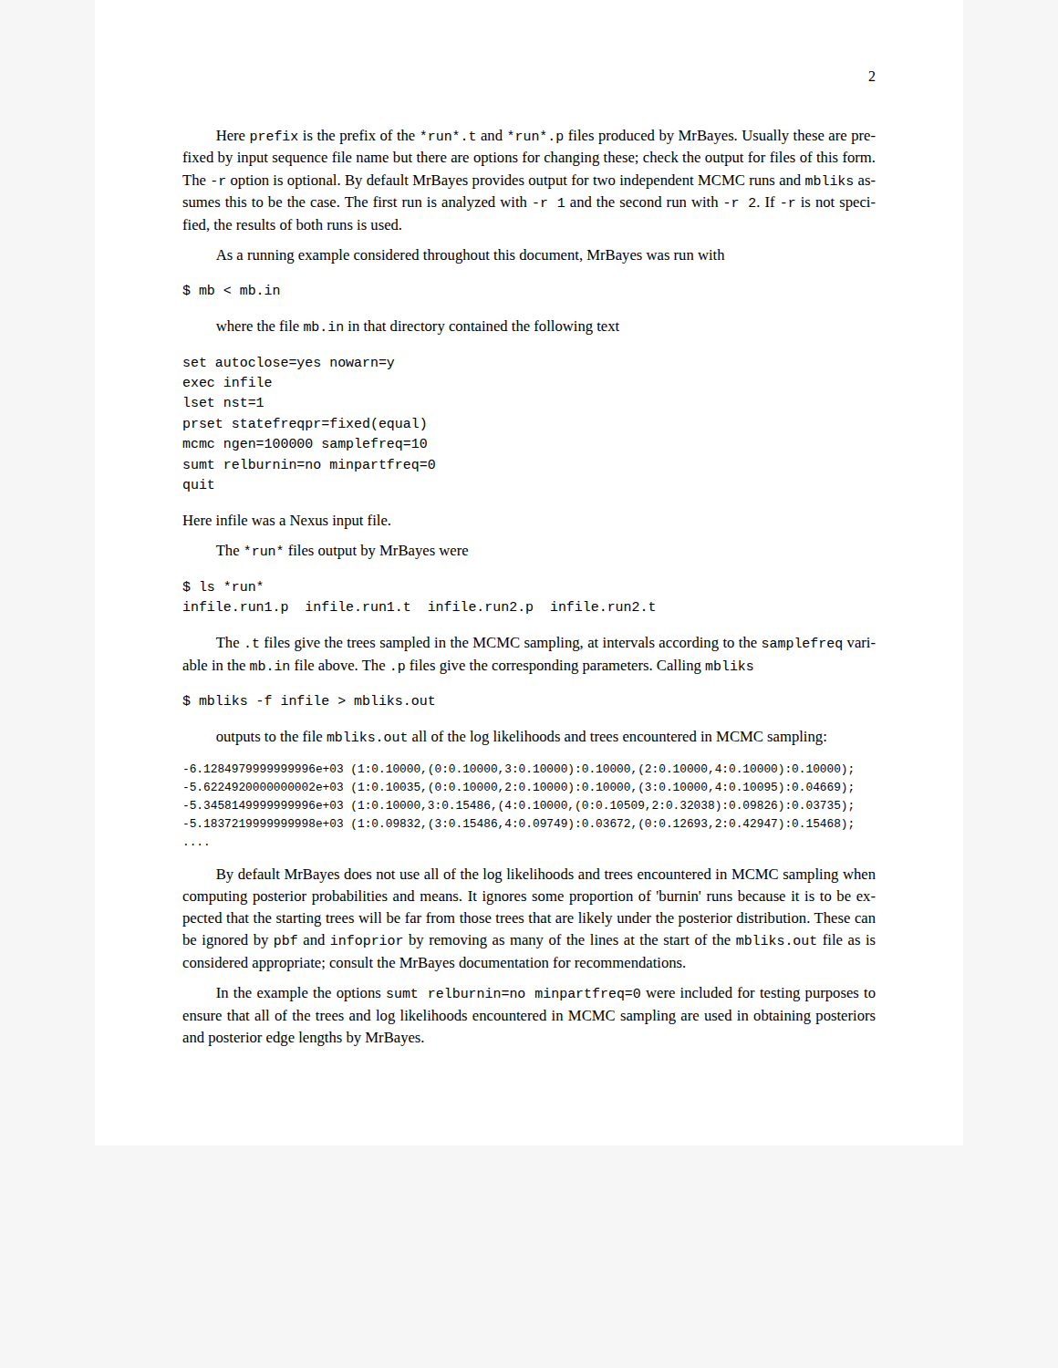2
Here prefix is the prefix of the *run*.t and *run*.p files produced by MrBayes. Usually these are prefixed by input sequence file name but there are options for changing these; check the output for files of this form. The -r option is optional. By default MrBayes provides output for two independent MCMC runs and mbliks assumes this to be the case. The first run is analyzed with -r 1 and the second run with -r 2. If -r is not specified, the results of both runs is used.
As a running example considered throughout this document, MrBayes was run with
$ mb < mb.in
where the file mb.in in that directory contained the following text
set autoclose=yes nowarn=y
exec infile
lset nst=1
prset statefreqpr=fixed(equal)
mcmc ngen=100000 samplefreq=10
sumt relburnin=no minpartfreq=0
quit
Here infile was a Nexus input file.
The *run* files output by MrBayes were
$ ls *run*
infile.run1.p  infile.run1.t  infile.run2.p  infile.run2.t
The .t files give the trees sampled in the MCMC sampling, at intervals according to the samplefreq variable in the mb.in file above. The .p files give the corresponding parameters. Calling mbliks
$ mbliks -f infile > mbliks.out
outputs to the file mbliks.out all of the log likelihoods and trees encountered in MCMC sampling:
-6.1284979999999996e+03 (1:0.10000,(0:0.10000,3:0.10000):0.10000,(2:0.10000,4:0.10000):0.10000);
-5.6224920000000002e+03 (1:0.10035,(0:0.10000,2:0.10000):0.10000,(3:0.10000,4:0.10095):0.04669);
-5.3458149999999996e+03 (1:0.10000,3:0.15486,(4:0.10000,(0:0.10509,2:0.32038):0.09826):0.03735);
-5.1837219999999998e+03 (1:0.09832,(3:0.15486,4:0.09749):0.03672,(0:0.12693,2:0.42947):0.15468);
....
By default MrBayes does not use all of the log likelihoods and trees encountered in MCMC sampling when computing posterior probabilities and means. It ignores some proportion of 'burnin' runs because it is to be expected that the starting trees will be far from those trees that are likely under the posterior distribution. These can be ignored by pbf and infoprior by removing as many of the lines at the start of the mbliks.out file as is considered appropriate; consult the MrBayes documentation for recommendations.
In the example the options sumt relburnin=no minpartfreq=0 were included for testing purposes to ensure that all of the trees and log likelihoods encountered in MCMC sampling are used in obtaining posteriors and posterior edge lengths by MrBayes.